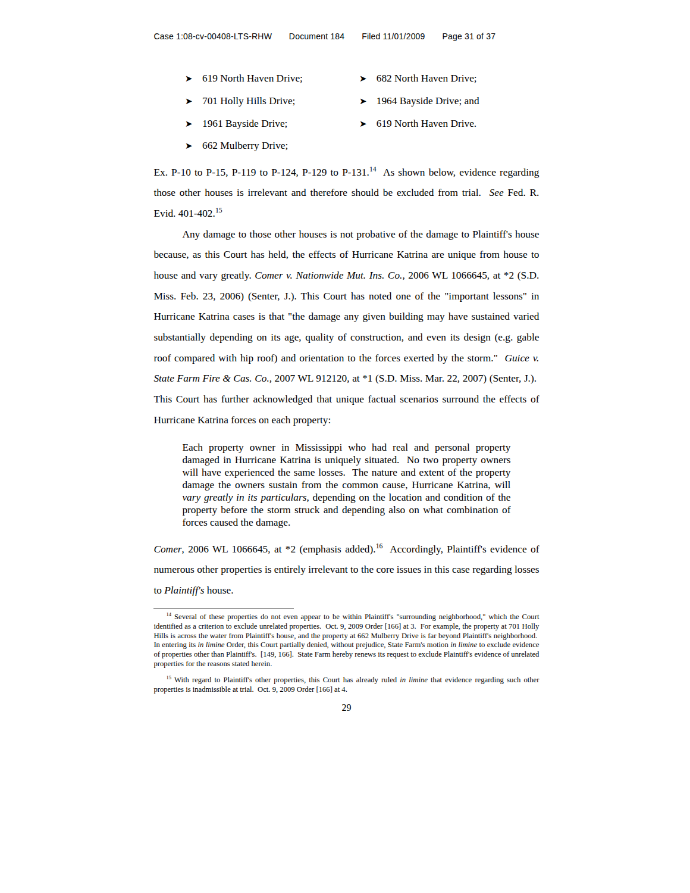Case 1:08-cv-00408-LTS-RHW Document 184 Filed 11/01/2009 Page 31 of 37
➤619 North Haven Drive;
➤682 North Haven Drive;
➤701 Holly Hills Drive;
➤1964 Bayside Drive; and
➤1961 Bayside Drive;
➤619 North Haven Drive.
➤662 Mulberry Drive;
Ex. P-10 to P-15, P-119 to P-124, P-129 to P-131.14 As shown below, evidence regarding those other houses is irrelevant and therefore should be excluded from trial. See Fed. R. Evid. 401-402.15
Any damage to those other houses is not probative of the damage to Plaintiff's house because, as this Court has held, the effects of Hurricane Katrina are unique from house to house and vary greatly. Comer v. Nationwide Mut. Ins. Co., 2006 WL 1066645, at *2 (S.D. Miss. Feb. 23, 2006) (Senter, J.). This Court has noted one of the "important lessons" in Hurricane Katrina cases is that "the damage any given building may have sustained varied substantially depending on its age, quality of construction, and even its design (e.g. gable roof compared with hip roof) and orientation to the forces exerted by the storm." Guice v. State Farm Fire & Cas. Co., 2007 WL 912120, at *1 (S.D. Miss. Mar. 22, 2007) (Senter, J.). This Court has further acknowledged that unique factual scenarios surround the effects of Hurricane Katrina forces on each property:
Each property owner in Mississippi who had real and personal property damaged in Hurricane Katrina is uniquely situated. No two property owners will have experienced the same losses. The nature and extent of the property damage the owners sustain from the common cause, Hurricane Katrina, will vary greatly in its particulars, depending on the location and condition of the property before the storm struck and depending also on what combination of forces caused the damage.
Comer, 2006 WL 1066645, at *2 (emphasis added).16 Accordingly, Plaintiff's evidence of numerous other properties is entirely irrelevant to the core issues in this case regarding losses to Plaintiff's house.
14 Several of these properties do not even appear to be within Plaintiff's "surrounding neighborhood," which the Court identified as a criterion to exclude unrelated properties. Oct. 9, 2009 Order [166] at 3. For example, the property at 701 Holly Hills is across the water from Plaintiff's house, and the property at 662 Mulberry Drive is far beyond Plaintiff's neighborhood. In entering its in limine Order, this Court partially denied, without prejudice, State Farm's motion in limine to exclude evidence of properties other than Plaintiff's. [149, 166]. State Farm hereby renews its request to exclude Plaintiff's evidence of unrelated properties for the reasons stated herein.
15 With regard to Plaintiff's other properties, this Court has already ruled in limine that evidence regarding such other properties is inadmissible at trial. Oct. 9, 2009 Order [166] at 4.
29